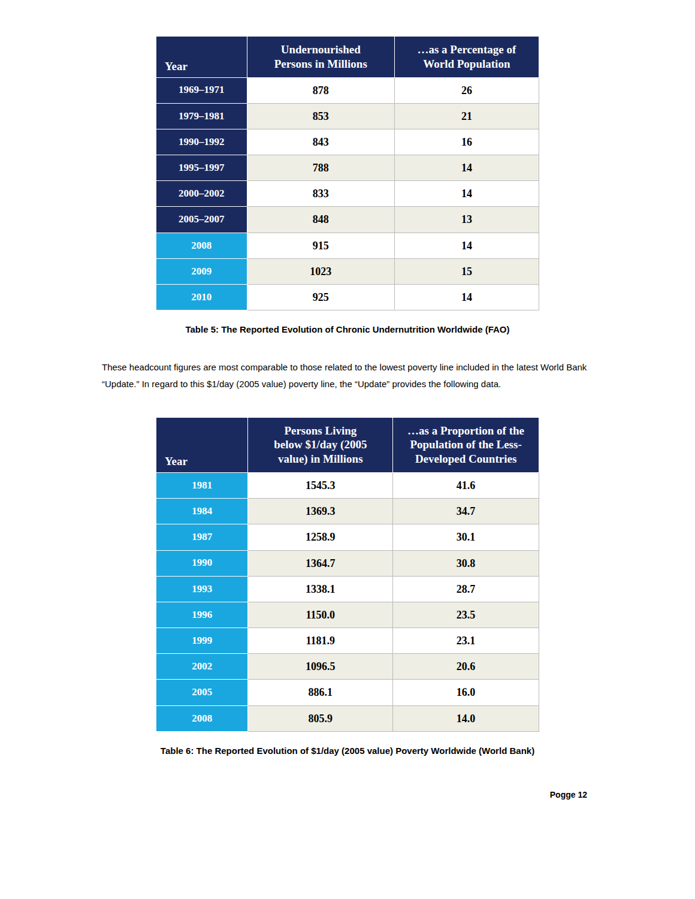| Year | Undernourished Persons in Millions | …as a Percentage of World Population |
| --- | --- | --- |
| 1969–1971 | 878 | 26 |
| 1979–1981 | 853 | 21 |
| 1990–1992 | 843 | 16 |
| 1995–1997 | 788 | 14 |
| 2000–2002 | 833 | 14 |
| 2005–2007 | 848 | 13 |
| 2008 | 915 | 14 |
| 2009 | 1023 | 15 |
| 2010 | 925 | 14 |
Table 5: The Reported Evolution of Chronic Undernutrition Worldwide (FAO)
These headcount figures are most comparable to those related to the lowest poverty line included in the latest World Bank “Update.” In regard to this $1/day (2005 value) poverty line, the “Update” provides the following data.
| Year | Persons Living below $1/day (2005 value) in Millions | …as a Proportion of the Population of the Less- Developed Countries |
| --- | --- | --- |
| 1981 | 1545.3 | 41.6 |
| 1984 | 1369.3 | 34.7 |
| 1987 | 1258.9 | 30.1 |
| 1990 | 1364.7 | 30.8 |
| 1993 | 1338.1 | 28.7 |
| 1996 | 1150.0 | 23.5 |
| 1999 | 1181.9 | 23.1 |
| 2002 | 1096.5 | 20.6 |
| 2005 | 886.1 | 16.0 |
| 2008 | 805.9 | 14.0 |
Table 6: The Reported Evolution of $1/day (2005 value) Poverty Worldwide (World Bank)
Pogge 12